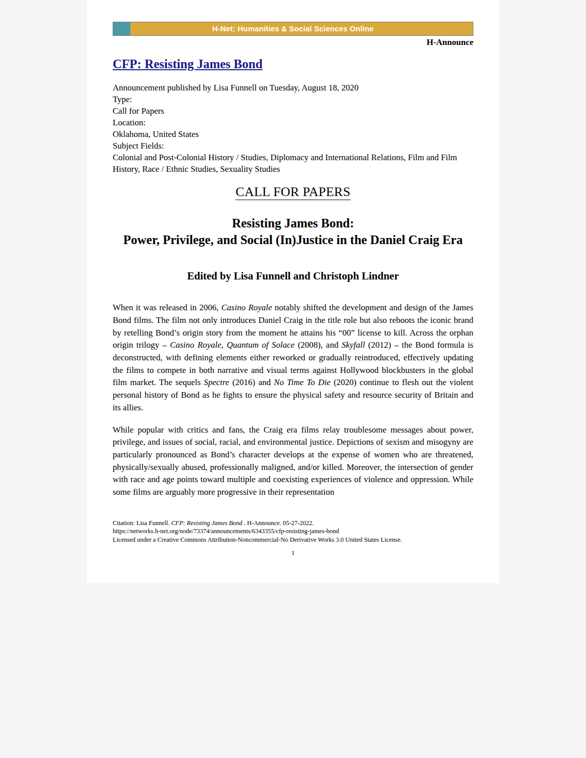H-Net: Humanities & Social Sciences Online
H-Announce
CFP: Resisting James Bond
Announcement published by Lisa Funnell on Tuesday, August 18, 2020
Type:
Call for Papers
Location:
Oklahoma, United States
Subject Fields:
Colonial and Post-Colonial History / Studies, Diplomacy and International Relations, Film and Film History, Race / Ethnic Studies, Sexuality Studies
CALL FOR PAPERS
Resisting James Bond:
Power, Privilege, and Social (In)Justice in the Daniel Craig Era
Edited by Lisa Funnell and Christoph Lindner
When it was released in 2006, Casino Royale notably shifted the development and design of the James Bond films. The film not only introduces Daniel Craig in the title role but also reboots the iconic brand by retelling Bond’s origin story from the moment he attains his “00” license to kill. Across the orphan origin trilogy – Casino Royale, Quantum of Solace (2008), and Skyfall (2012) – the Bond formula is deconstructed, with defining elements either reworked or gradually reintroduced, effectively updating the films to compete in both narrative and visual terms against Hollywood blockbusters in the global film market. The sequels Spectre (2016) and No Time To Die (2020) continue to flesh out the violent personal history of Bond as he fights to ensure the physical safety and resource security of Britain and its allies.
While popular with critics and fans, the Craig era films relay troublesome messages about power, privilege, and issues of social, racial, and environmental justice. Depictions of sexism and misogyny are particularly pronounced as Bond’s character develops at the expense of women who are threatened, physically/sexually abused, professionally maligned, and/or killed. Moreover, the intersection of gender with race and age points toward multiple and coexisting experiences of violence and oppression. While some films are arguably more progressive in their representation
Citation: Lisa Funnell. CFP: Resisting James Bond . H-Announce. 05-27-2022.
https://networks.h-net.org/node/73374/announcements/6343355/cfp-resisting-james-bond
Licensed under a Creative Commons Attribution-Noncommercial-No Derivative Works 3.0 United States License.
1